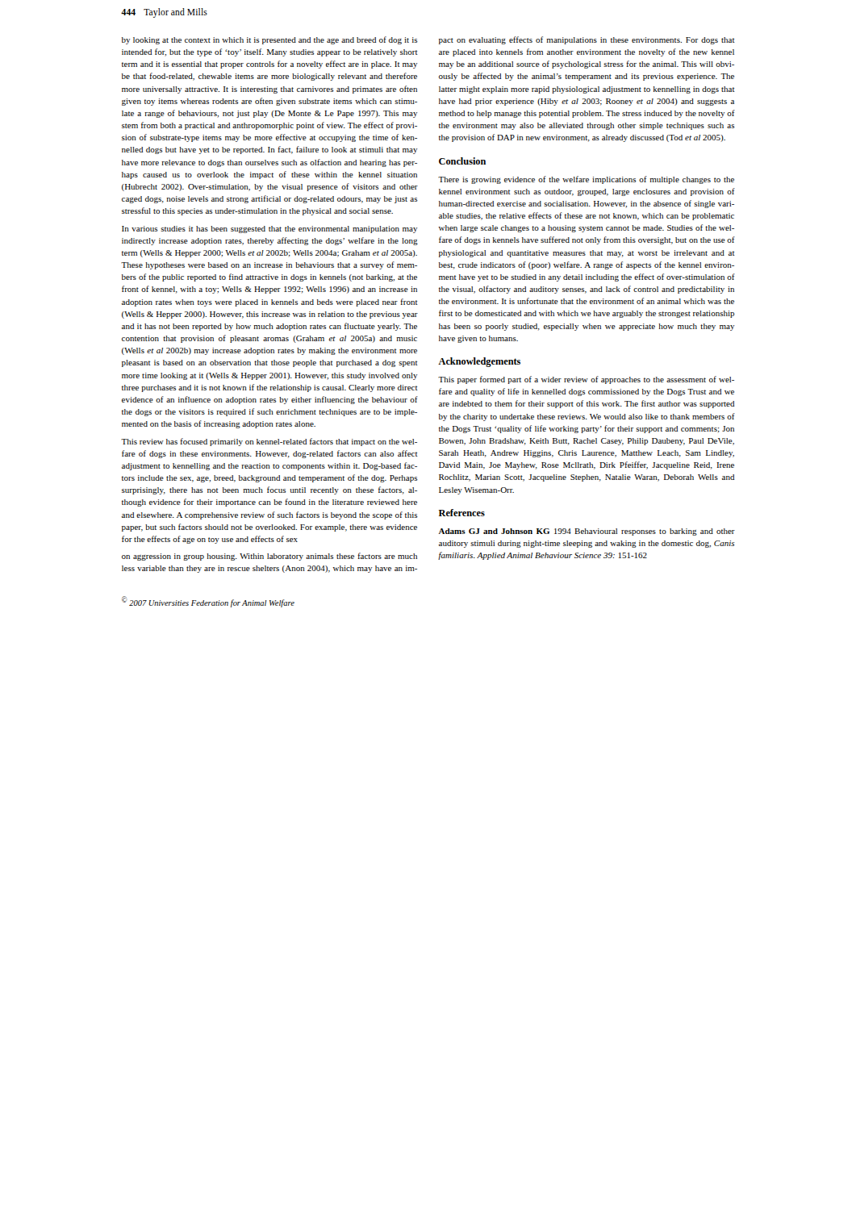444 Taylor and Mills
by looking at the context in which it is presented and the age and breed of dog it is intended for, but the type of ‘toy’ itself. Many studies appear to be relatively short term and it is essential that proper controls for a novelty effect are in place. It may be that food-related, chewable items are more biologically relevant and therefore more universally attractive. It is interesting that carnivores and primates are often given toy items whereas rodents are often given substrate items which can stimulate a range of behaviours, not just play (De Monte & Le Pape 1997). This may stem from both a practical and anthropomorphic point of view. The effect of provision of substrate-type items may be more effective at occupying the time of kennelled dogs but have yet to be reported. In fact, failure to look at stimuli that may have more relevance to dogs than ourselves such as olfaction and hearing has perhaps caused us to overlook the impact of these within the kennel situation (Hubrecht 2002). Over-stimulation, by the visual presence of visitors and other caged dogs, noise levels and strong artificial or dog-related odours, may be just as stressful to this species as under-stimulation in the physical and social sense.
In various studies it has been suggested that the environmental manipulation may indirectly increase adoption rates, thereby affecting the dogs’ welfare in the long term (Wells & Hepper 2000; Wells et al 2002b; Wells 2004a; Graham et al 2005a). These hypotheses were based on an increase in behaviours that a survey of members of the public reported to find attractive in dogs in kennels (not barking, at the front of kennel, with a toy; Wells & Hepper 1992; Wells 1996) and an increase in adoption rates when toys were placed in kennels and beds were placed near front (Wells & Hepper 2000). However, this increase was in relation to the previous year and it has not been reported by how much adoption rates can fluctuate yearly. The contention that provision of pleasant aromas (Graham et al 2005a) and music (Wells et al 2002b) may increase adoption rates by making the environment more pleasant is based on an observation that those people that purchased a dog spent more time looking at it (Wells & Hepper 2001). However, this study involved only three purchases and it is not known if the relationship is causal. Clearly more direct evidence of an influence on adoption rates by either influencing the behaviour of the dogs or the visitors is required if such enrichment techniques are to be implemented on the basis of increasing adoption rates alone.
This review has focused primarily on kennel-related factors that impact on the welfare of dogs in these environments. However, dog-related factors can also affect adjustment to kennelling and the reaction to components within it. Dog-based factors include the sex, age, breed, background and temperament of the dog. Perhaps surprisingly, there has not been much focus until recently on these factors, although evidence for their importance can be found in the literature reviewed here and elsewhere. A comprehensive review of such factors is beyond the scope of this paper, but such factors should not be overlooked. For example, there was evidence for the effects of age on toy use and effects of sex
on aggression in group housing. Within laboratory animals these factors are much less variable than they are in rescue shelters (Anon 2004), which may have an impact on evaluating effects of manipulations in these environments. For dogs that are placed into kennels from another environment the novelty of the new kennel may be an additional source of psychological stress for the animal. This will obviously be affected by the animal’s temperament and its previous experience. The latter might explain more rapid physiological adjustment to kennelling in dogs that have had prior experience (Hiby et al 2003; Rooney et al 2004) and suggests a method to help manage this potential problem. The stress induced by the novelty of the environment may also be alleviated through other simple techniques such as the provision of DAP in new environment, as already discussed (Tod et al 2005).
Conclusion
There is growing evidence of the welfare implications of multiple changes to the kennel environment such as outdoor, grouped, large enclosures and provision of human-directed exercise and socialisation. However, in the absence of single variable studies, the relative effects of these are not known, which can be problematic when large scale changes to a housing system cannot be made. Studies of the welfare of dogs in kennels have suffered not only from this oversight, but on the use of physiological and quantitative measures that may, at worst be irrelevant and at best, crude indicators of (poor) welfare. A range of aspects of the kennel environment have yet to be studied in any detail including the effect of over-stimulation of the visual, olfactory and auditory senses, and lack of control and predictability in the environment. It is unfortunate that the environment of an animal which was the first to be domesticated and with which we have arguably the strongest relationship has been so poorly studied, especially when we appreciate how much they may have given to humans.
Acknowledgements
This paper formed part of a wider review of approaches to the assessment of welfare and quality of life in kennelled dogs commissioned by the Dogs Trust and we are indebted to them for their support of this work. The first author was supported by the charity to undertake these reviews. We would also like to thank members of the Dogs Trust ‘quality of life working party’ for their support and comments; Jon Bowen, John Bradshaw, Keith Butt, Rachel Casey, Philip Daubeny, Paul DeVile, Sarah Heath, Andrew Higgins, Chris Laurence, Matthew Leach, Sam Lindley, David Main, Joe Mayhew, Rose Mcllrath, Dirk Pfeiffer, Jacqueline Reid, Irene Rochlitz, Marian Scott, Jacqueline Stephen, Natalie Waran, Deborah Wells and Lesley Wiseman-Orr.
References
Adams GJ and Johnson KG 1994 Behavioural responses to barking and other auditory stimuli during night-time sleeping and waking in the domestic dog, Canis familiaris. Applied Animal Behaviour Science 39: 151-162
© 2007 Universities Federation for Animal Welfare